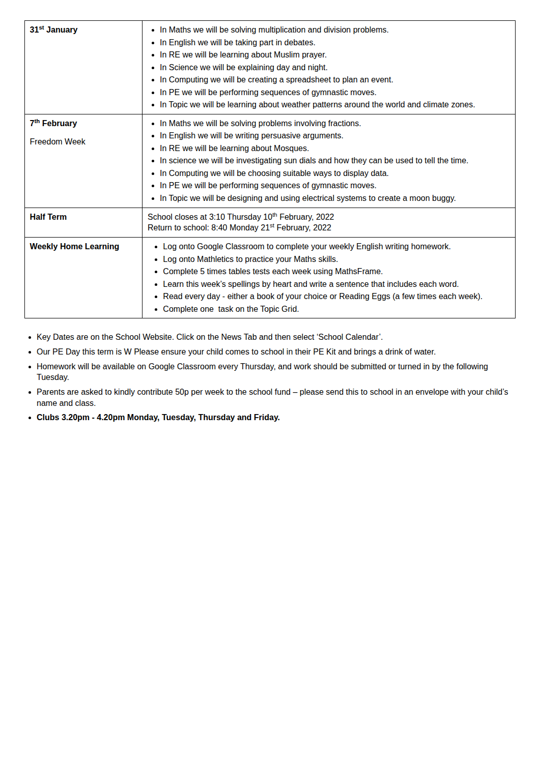| 31 st January | In Maths we will be solving multiplication and division problems. In English we will be taking part in debates. In RE we will be learning about Muslim prayer. In Science we will be explaining day and night. In Computing we will be creating a spreadsheet to plan an event. In PE we will be performing sequences of gymnastic moves. In Topic we will be learning about weather patterns around the world and climate zones. |
| 7 th February Freedom Week | In Maths we will be solving problems involving fractions. In English we will be writing persuasive arguments. In RE we will be learning about Mosques. In science we will be investigating sun dials and how they can be used to tell the time. In Computing we will be choosing suitable ways to display data. In PE we will be performing sequences of gymnastic moves. In Topic we will be designing and using electrical systems to create a moon buggy. |
| Half Term | School closes at 3:10 Thursday 10 th February, 2022 Return to school: 8:40 Monday 21 st February, 2022 |
| Weekly Home Learning | Log onto Google Classroom to complete your weekly English writing homework. Log onto Mathletics to practice your Maths skills. Complete 5 times tables tests each week using MathsFrame. Learn this week’s spellings by heart and write a sentence that includes each word. Read every day - either a book of your choice or Reading Eggs (a few times each week). Complete one task on the Topic Grid. |
Key Dates are on the School Website. Click on the News Tab and then select ‘School Calendar’.
Our PE Day this term is W Please ensure your child comes to school in their PE Kit and brings a drink of water.
Homework will be available on Google Classroom every Thursday, and work should be submitted or turned in by the following Tuesday.
Parents are asked to kindly contribute 50p per week to the school fund – please send this to school in an envelope with your child’s name and class.
Clubs 3.20pm - 4.20pm Monday, Tuesday, Thursday and Friday.